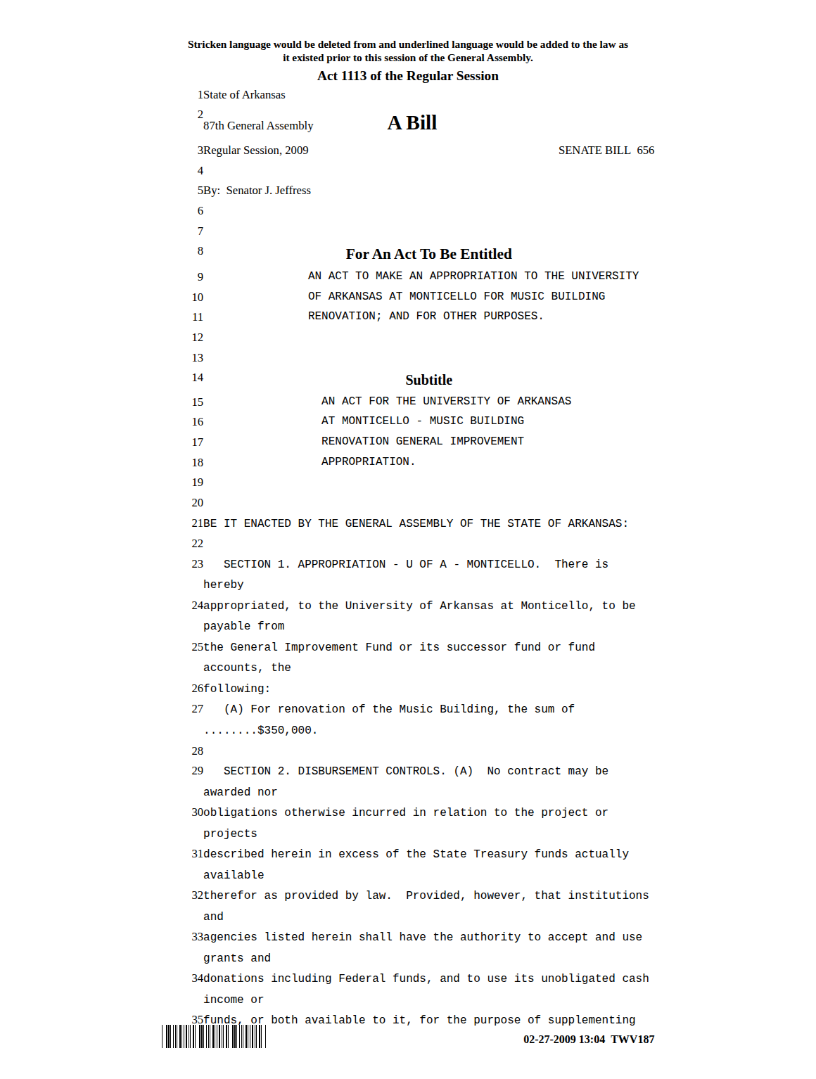Stricken language would be deleted from and underlined language would be added to the law as it existed prior to this session of the General Assembly.
Act 1113 of the Regular Session
| 1 | State of Arkansas |
| 2 | 87th General Assembly A Bill |
| 3 | Regular Session, 2009 SENATE BILL 656 |
| 4 | |
| 5 | By: Senator J. Jeffress |
| 6 | |
| 7 | |
| 8 | For An Act To Be Entitled |
| 9 | AN ACT TO MAKE AN APPROPRIATION TO THE UNIVERSITY |
| 10 | OF ARKANSAS AT MONTICELLO FOR MUSIC BUILDING |
| 11 | RENOVATION; AND FOR OTHER PURPOSES. |
| 12 | |
| 13 | |
| 14 | Subtitle |
| 15 | AN ACT FOR THE UNIVERSITY OF ARKANSAS |
| 16 | AT MONTICELLO - MUSIC BUILDING |
| 17 | RENOVATION GENERAL IMPROVEMENT |
| 18 | APPROPRIATION. |
| 19 | |
| 20 | |
| 21 | BE IT ENACTED BY THE GENERAL ASSEMBLY OF THE STATE OF ARKANSAS: |
| 22 | |
| 23 | SECTION 1. APPROPRIATION - U OF A - MONTICELLO. There is hereby |
| 24 | appropriated, to the University of Arkansas at Monticello, to be payable from |
| 25 | the General Improvement Fund or its successor fund or fund accounts, the |
| 26 | following: |
| 27 | (A) For renovation of the Music Building, the sum of ........$350,000. |
| 28 | |
| 29 | SECTION 2. DISBURSEMENT CONTROLS. (A) No contract may be awarded nor |
| 30 | obligations otherwise incurred in relation to the project or projects |
| 31 | described herein in excess of the State Treasury funds actually available |
| 32 | therefor as provided by law. Provided, however, that institutions and |
| 33 | agencies listed herein shall have the authority to accept and use grants and |
| 34 | donations including Federal funds, and to use its unobligated cash income or |
| 35 | funds, or both available to it, for the purpose of supplementing the State |
02-27-2009 13:04 TWV187